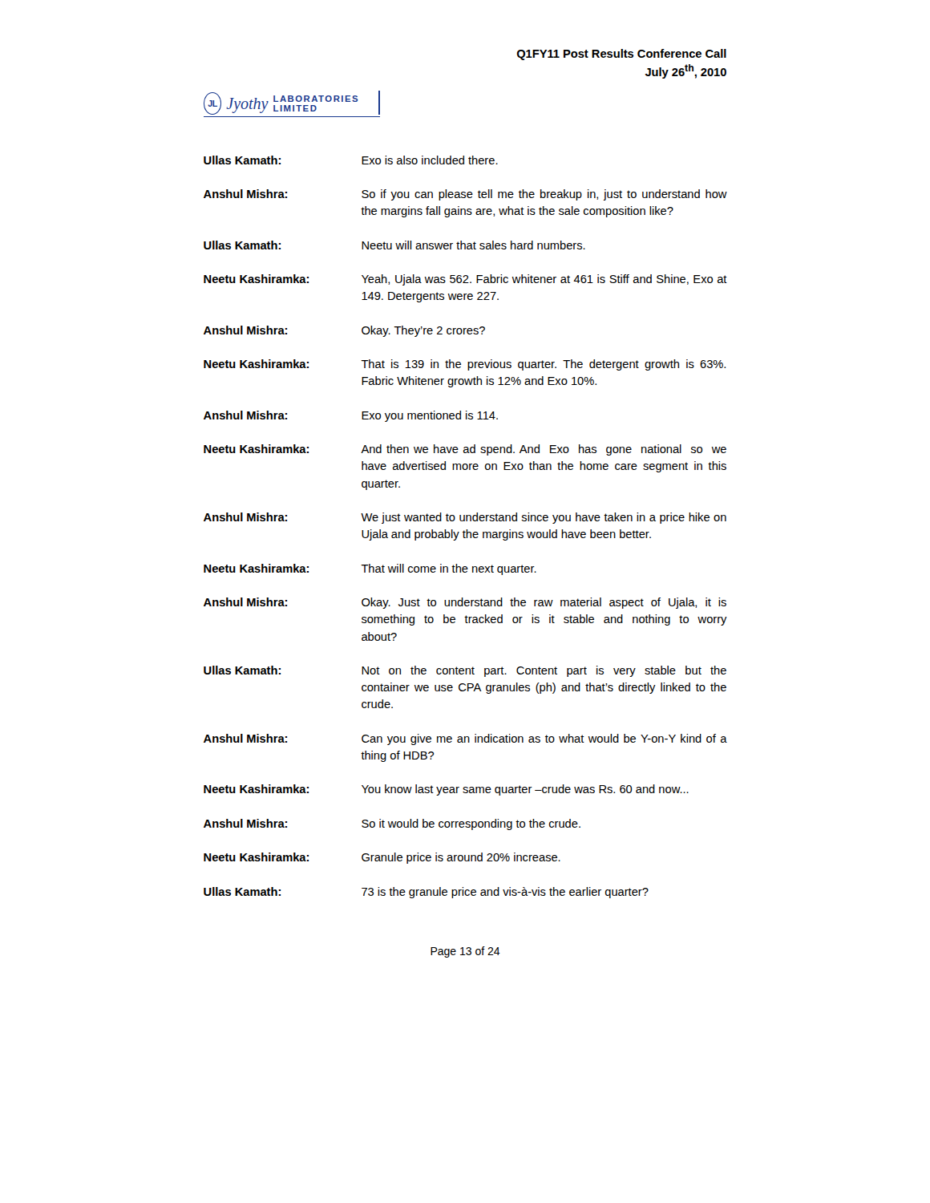Q1FY11 Post Results Conference Call
July 26th, 2010
JL Jyothy LABORATORIES LIMITED
| Ullas Kamath: | Exo is also included there. |
| Anshul Mishra: | So if you can please tell me the breakup in, just to understand how the margins fall gains are, what is the sale composition like? |
| Ullas Kamath: | Neetu will answer that sales hard numbers. |
| Neetu Kashiramka: | Yeah, Ujala was 562. Fabric whitener at 461 is Stiff and Shine, Exo at 149. Detergents were 227. |
| Anshul Mishra: | Okay. They’re 2 crores? |
| Neetu Kashiramka: | That is 139 in the previous quarter. The detergent growth is 63%. Fabric Whitener growth is 12% and Exo 10%. |
| Anshul Mishra: | Exo you mentioned is 114. |
| Neetu Kashiramka: | And then we have ad spend. And Exo has gone national so we have advertised more on Exo than the home care segment in this quarter. |
| Anshul Mishra: | We just wanted to understand since you have taken in a price hike on Ujala and probably the margins would have been better. |
| Neetu Kashiramka: | That will come in the next quarter. |
| Anshul Mishra: | Okay. Just to understand the raw material aspect of Ujala, it is something to be tracked or is it stable and nothing to worry about? |
| Ullas Kamath: | Not on the content part. Content part is very stable but the container we use CPA granules (ph) and that’s directly linked to the crude. |
| Anshul Mishra: | Can you give me an indication as to what would be Y-on-Y kind of a thing of HDB? |
| Neetu Kashiramka: | You know last year same quarter –crude was Rs. 60 and now... |
| Anshul Mishra: | So it would be corresponding to the crude. |
| Neetu Kashiramka: | Granule price is around 20% increase. |
| Ullas Kamath: | 73 is the granule price and vis-à-vis the earlier quarter? |
Page 13 of 24